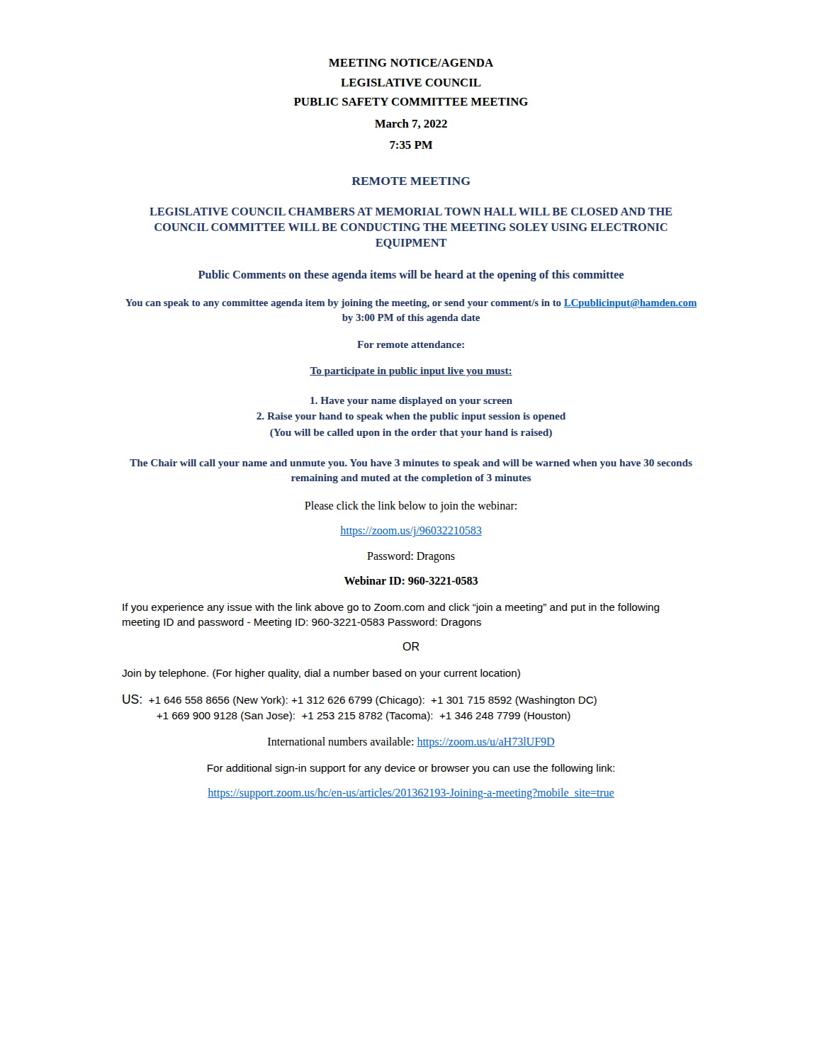MEETING NOTICE/AGENDA
LEGISLATIVE COUNCIL
PUBLIC SAFETY COMMITTEE MEETING
March 7, 2022
7:35 PM
REMOTE MEETING
LEGISLATIVE COUNCIL CHAMBERS AT MEMORIAL TOWN HALL WILL BE CLOSED AND THE COUNCIL COMMITTEE WILL BE CONDUCTING THE MEETING SOLEY USING ELECTRONIC EQUIPMENT
Public Comments on these agenda items will be heard at the opening of this committee
You can speak to any committee agenda item by joining the meeting, or send your comment/s in to LCpublicinput@hamden.com by 3:00 PM of this agenda date
For remote attendance:
To participate in public input live you must:
1. Have your name displayed on your screen
2. Raise your hand to speak when the public input session is opened
(You will be called upon in the order that your hand is raised)
The Chair will call your name and unmute you. You have 3 minutes to speak and will be warned when you have 30 seconds remaining and muted at the completion of 3 minutes
Please click the link below to join the webinar:
https://zoom.us/j/96032210583
Password: Dragons
Webinar ID: 960-3221-0583
If you experience any issue with the link above go to Zoom.com and click “join a meeting” and put in the following meeting ID and password - Meeting ID: 960-3221-0583 Password: Dragons
OR
Join by telephone. (For higher quality, dial a number based on your current location)
US: +1 646 558 8656 (New York): +1 312 626 6799 (Chicago): +1 301 715 8592 (Washington DC)
+1 669 900 9128 (San Jose): +1 253 215 8782 (Tacoma): +1 346 248 7799 (Houston)
International numbers available: https://zoom.us/u/aH73lUF9D
For additional sign-in support for any device or browser you can use the following link:
https://support.zoom.us/hc/en-us/articles/201362193-Joining-a-meeting?mobile_site=true